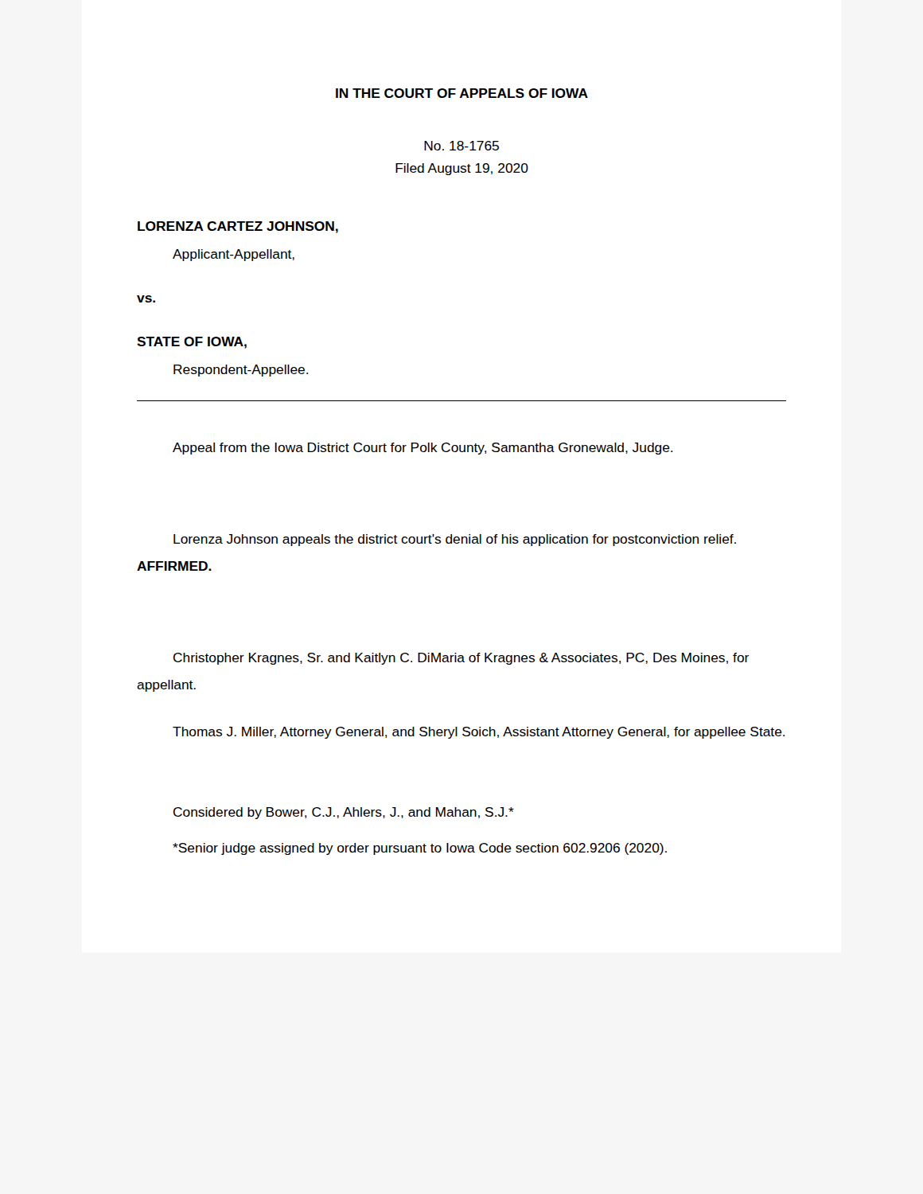IN THE COURT OF APPEALS OF IOWA
No. 18-1765
Filed August 19, 2020
Lorenza Cartez Johnson, Applicant-Appellant,
vs.
State of Iowa, Respondent-Appellee.
Appeal from the Iowa District Court for Polk County, Samantha Gronewald, Judge.
Lorenza Johnson appeals the district court's denial of his application for postconviction relief. AFFIRMED.
Christopher Kragnes, Sr. and Kaitlyn C. DiMaria of Kragnes & Associates, PC, Des Moines, for appellant.
Thomas J. Miller, Attorney General, and Sheryl Soich, Assistant Attorney General, for appellee State.
Considered by Bower, C.J., Ahlers, J., and Mahan, S.J.*
*Senior judge assigned by order pursuant to Iowa Code section 602.9206 (2020).